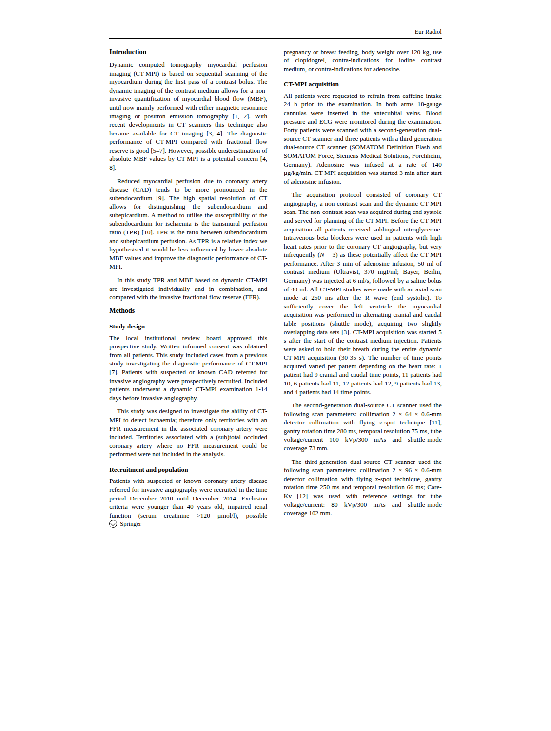Eur Radiol
Introduction
Dynamic computed tomography myocardial perfusion imaging (CT-MPI) is based on sequential scanning of the myocardium during the first pass of a contrast bolus. The dynamic imaging of the contrast medium allows for a non-invasive quantification of myocardial blood flow (MBF), until now mainly performed with either magnetic resonance imaging or positron emission tomography [1, 2]. With recent developments in CT scanners this technique also became available for CT imaging [3, 4]. The diagnostic performance of CT-MPI compared with fractional flow reserve is good [5–7]. However, possible underestimation of absolute MBF values by CT-MPI is a potential concern [4, 8].
Reduced myocardial perfusion due to coronary artery disease (CAD) tends to be more pronounced in the subendocardium [9]. The high spatial resolution of CT allows for distinguishing the subendocardium and subepicardium. A method to utilise the susceptibility of the subendocardium for ischaemia is the transmural perfusion ratio (TPR) [10]. TPR is the ratio between subendocardium and subepicardium perfusion. As TPR is a relative index we hypothesised it would be less influenced by lower absolute MBF values and improve the diagnostic performance of CT-MPI.
In this study TPR and MBF based on dynamic CT-MPI are investigated individually and in combination, and compared with the invasive fractional flow reserve (FFR).
Methods
Study design
The local institutional review board approved this prospective study. Written informed consent was obtained from all patients. This study included cases from a previous study investigating the diagnostic performance of CT-MPI [7]. Patients with suspected or known CAD referred for invasive angiography were prospectively recruited. Included patients underwent a dynamic CT-MPI examination 1-14 days before invasive angiography.
This study was designed to investigate the ability of CT-MPI to detect ischaemia; therefore only territories with an FFR measurement in the associated coronary artery were included. Territories associated with a (sub)total occluded coronary artery where no FFR measurement could be performed were not included in the analysis.
Recruitment and population
Patients with suspected or known coronary artery disease referred for invasive angiography were recruited in the time period December 2010 until December 2014. Exclusion criteria were younger than 40 years old, impaired renal function (serum creatinine >120 µmol/l), possible pregnancy or breast feeding, body weight over 120 kg, use of clopidogrel, contra-indications for iodine contrast medium, or contra-indications for adenosine.
CT-MPI acquisition
All patients were requested to refrain from caffeine intake 24 h prior to the examination. In both arms 18-gauge cannulas were inserted in the antecubital veins. Blood pressure and ECG were monitored during the examination. Forty patients were scanned with a second-generation dual-source CT scanner and three patients with a third-generation dual-source CT scanner (SOMATOM Definition Flash and SOMATOM Force, Siemens Medical Solutions, Forchheim, Germany). Adenosine was infused at a rate of 140 µg/kg/min. CT-MPI acquisition was started 3 min after start of adenosine infusion.
The acquisition protocol consisted of coronary CT angiography, a non-contrast scan and the dynamic CT-MPI scan. The non-contrast scan was acquired during end systole and served for planning of the CT-MPI. Before the CT-MPI acquisition all patients received sublingual nitroglycerine. Intravenous beta blockers were used in patients with high heart rates prior to the coronary CT angiography, but very infrequently (N = 3) as these potentially affect the CT-MPI performance. After 3 min of adenosine infusion, 50 ml of contrast medium (Ultravist, 370 mgI/ml; Bayer, Berlin, Germany) was injected at 6 ml/s, followed by a saline bolus of 40 ml. All CT-MPI studies were made with an axial scan mode at 250 ms after the R wave (end systolic). To sufficiently cover the left ventricle the myocardial acquisition was performed in alternating cranial and caudal table positions (shuttle mode), acquiring two slightly overlapping data sets [3]. CT-MPI acquisition was started 5 s after the start of the contrast medium injection. Patients were asked to hold their breath during the entire dynamic CT-MPI acquisition (30-35 s). The number of time points acquired varied per patient depending on the heart rate: 1 patient had 9 cranial and caudal time points, 11 patients had 10, 6 patients had 11, 12 patients had 12, 9 patients had 13, and 4 patients had 14 time points.
The second-generation dual-source CT scanner used the following scan parameters: collimation 2 × 64 × 0.6-mm detector collimation with flying z-spot technique [11], gantry rotation time 280 ms, temporal resolution 75 ms, tube voltage/current 100 kVp/300 mAs and shuttle-mode coverage 73 mm.
The third-generation dual-source CT scanner used the following scan parameters: collimation 2 × 96 × 0.6-mm detector collimation with flying z-spot technique, gantry rotation time 250 ms and temporal resolution 66 ms; Care-Kv [12] was used with reference settings for tube voltage/current: 80 kVp/300 mAs and shuttle-mode coverage 102 mm.
Springer